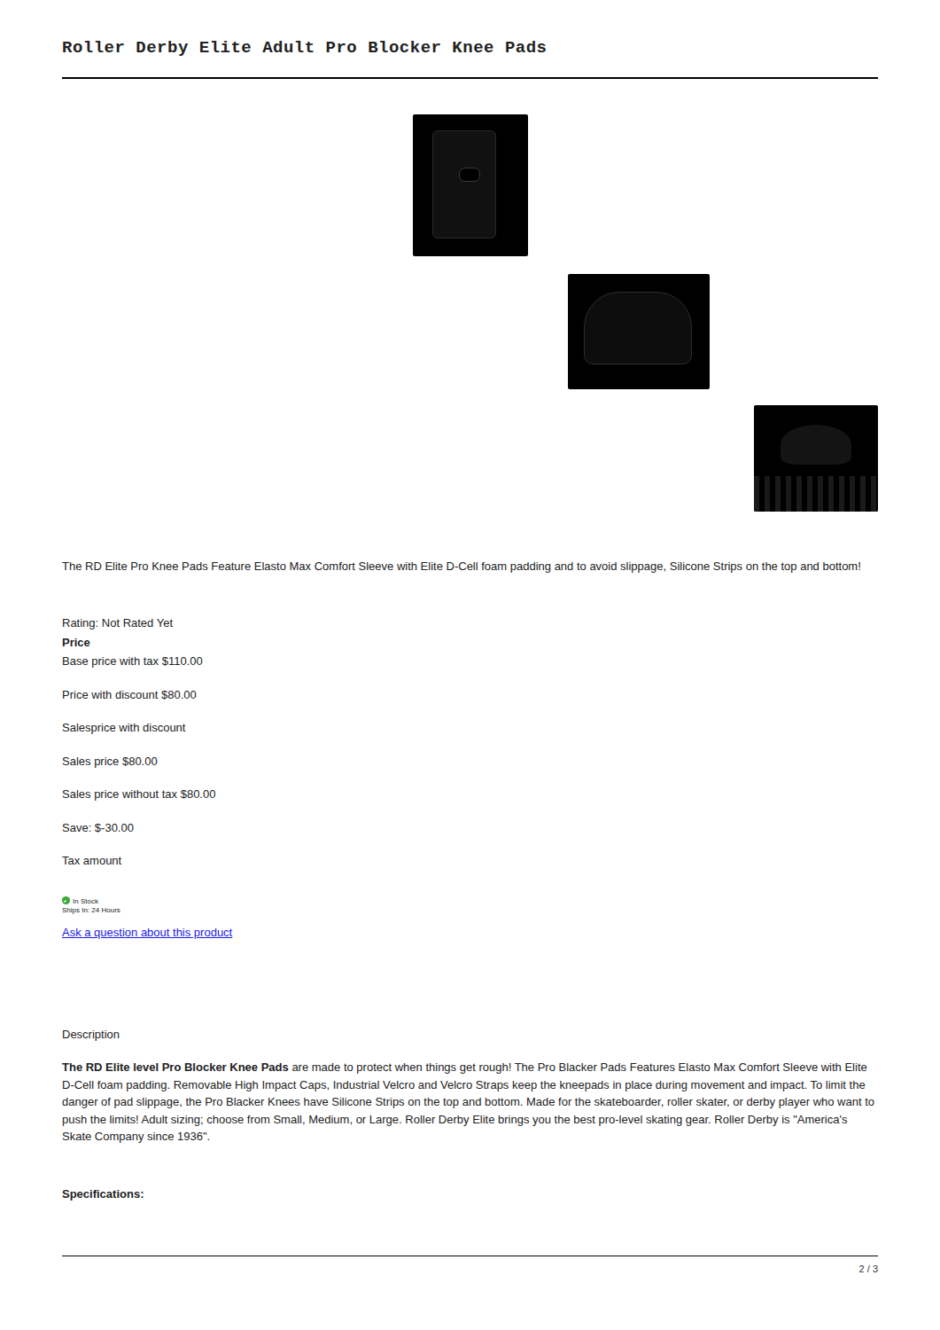Roller Derby Elite Adult Pro Blocker Knee Pads
The RD Elite Pro Knee Pads Feature Elasto Max Comfort Sleeve with Elite D-Cell foam padding and to avoid slippage, Silicone Strips on the top and bottom!
Rating: Not Rated Yet
Price
Base price with tax $110.00
Price with discount $80.00
Salesprice with discount
Sales price $80.00
Sales price without tax $80.00
Save: $-30.00
Tax amount
In Stock Ships In: 24 Hours
Ask a question about this product
Description
The RD Elite level Pro Blocker Knee Pads are made to protect when things get rough! The Pro Blacker Pads Features Elasto Max Comfort Sleeve with Elite D-Cell foam padding. Removable High Impact Caps, Industrial Velcro and Velcro Straps keep the kneepads in place during movement and impact. To limit the danger of pad slippage, the Pro Blacker Knees have Silicone Strips on the top and bottom. Made for the skateboarder, roller skater, or derby player who want to push the limits! Adult sizing; choose from Small, Medium, or Large. Roller Derby Elite brings you the best pro-level skating gear. Roller Derby is "America's Skate Company since 1936".
Specifications:
2 / 3